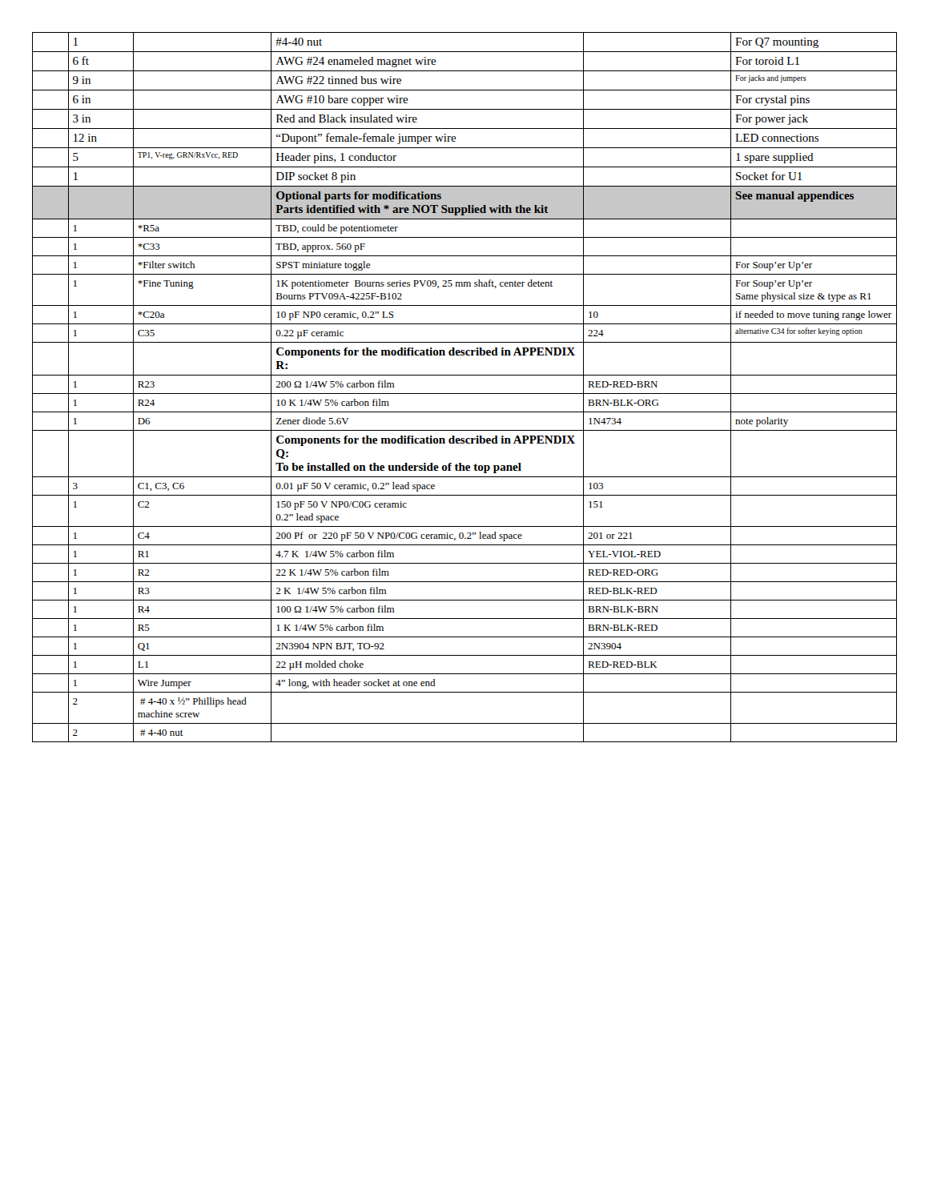| | 1 | | #4-40 nut | | For Q7 mounting |
| | 6 ft | | AWG #24 enameled magnet wire | | For toroid L1 |
| | 9 in | | AWG #22 tinned bus wire | | For jacks and jumpers |
| | 6 in | | AWG #10 bare copper wire | | For crystal pins |
| | 3 in | | Red and Black insulated wire | | For power jack |
| | 12 in | | “Dupont” female-female jumper wire | | LED connections |
| | 5 | TP1, V-reg, GRN/RxVcc, RED | Header pins, 1 conductor | | 1 spare supplied |
| | 1 | | DIP socket 8 pin | | Socket for U1 |
| | | | Optional parts for modifications Parts identified with * are NOT Supplied with the kit | | See manual appendices |
| | 1 | *R5a | TBD, could be potentiometer | | |
| | 1 | *C33 | TBD, approx. 560 pF | | |
| | 1 | *Filter switch | SPST miniature toggle | | For Soup’er Up’er |
| | 1 | *Fine Tuning | 1K potentiometer Bourns series PV09, 25 mm shaft, center detent Bourns PTV09A-4225F-B102 | | For Soup’er Up’er Same physical size & type as R1 |
| | 1 | *C20a | 10 pF NP0 ceramic, 0.2” LS | 10 | if needed to move tuning range lower |
| | 1 | C35 | 0.22 µF ceramic | 224 | alternative C34 for softer keying option |
| | | | Components for the modification described in APPENDIX R: | | |
| | 1 | R23 | 200 Ω 1/4W 5% carbon film | RED-RED-BRN | |
| | 1 | R24 | 10 K 1/4W 5% carbon film | BRN-BLK-ORG | |
| | 1 | D6 | Zener diode 5.6V | 1N4734 | note polarity |
| | | | Components for the modification described in APPENDIX Q: To be installed on the underside of the top panel | | |
| | 3 | C1, C3, C6 | 0.01 µF 50 V ceramic, 0.2” lead space | 103 | |
| | 1 | C2 | 150 pF 50 V NP0/C0G ceramic 0.2” lead space | 151 | |
| | 1 | C4 | 200 Pf or 220 pF 50 V NP0/C0G ceramic, 0.2” lead space | 201 or 221 | |
| | 1 | R1 | 4.7 K 1/4W 5% carbon film | YEL-VIOL-RED | |
| | 1 | R2 | 22 K 1/4W 5% carbon film | RED-RED-ORG | |
| | 1 | R3 | 2 K 1/4W 5% carbon film | RED-BLK-RED | |
| | 1 | R4 | 100 Ω 1/4W 5% carbon film | BRN-BLK-BRN | |
| | 1 | R5 | 1 K 1/4W 5% carbon film | BRN-BLK-RED | |
| | 1 | Q1 | 2N3904 NPN BJT, TO-92 | 2N3904 | |
| | 1 | L1 | 22 µH molded choke | RED-RED-BLK | |
| | 1 | Wire Jumper | 4” long, with header socket at one end | | |
| | 2 | # 4-40 x ½” Phillips head machine screw | | | |
| | 2 | # 4-40 nut | | | |